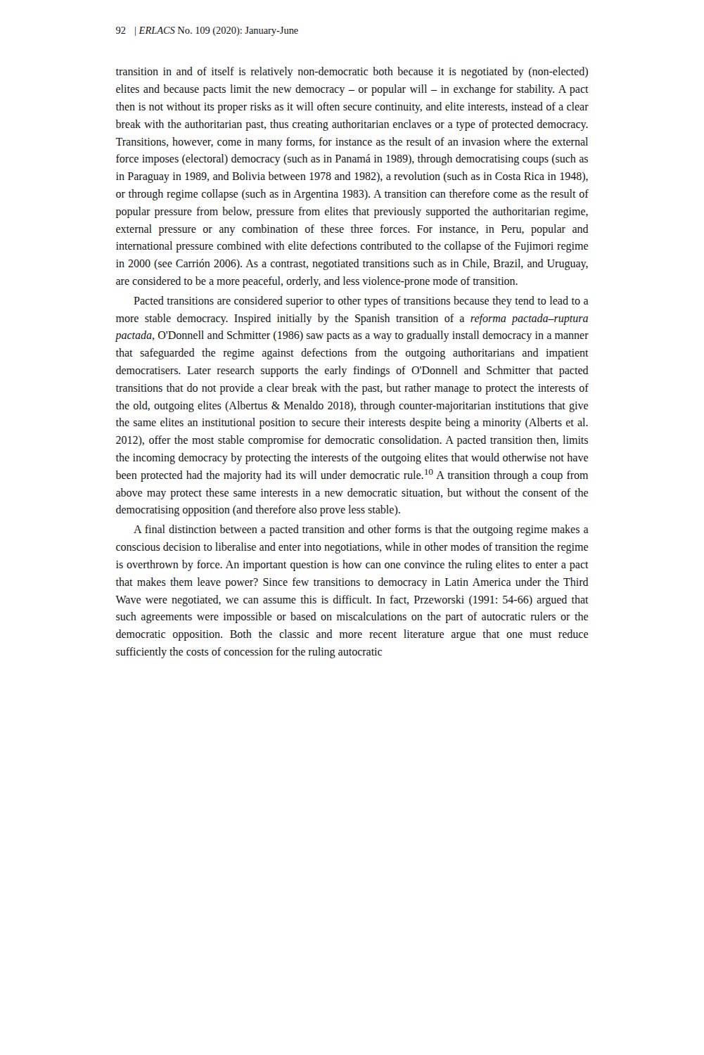92 | ERLACS No. 109 (2020): January-June
transition in and of itself is relatively non-democratic both because it is negotiated by (non-elected) elites and because pacts limit the new democracy – or popular will – in exchange for stability. A pact then is not without its proper risks as it will often secure continuity, and elite interests, instead of a clear break with the authoritarian past, thus creating authoritarian enclaves or a type of protected democracy. Transitions, however, come in many forms, for instance as the result of an invasion where the external force imposes (electoral) democracy (such as in Panamá in 1989), through democratising coups (such as in Paraguay in 1989, and Bolivia between 1978 and 1982), a revolution (such as in Costa Rica in 1948), or through regime collapse (such as in Argentina 1983). A transition can therefore come as the result of popular pressure from below, pressure from elites that previously supported the authoritarian regime, external pressure or any combination of these three forces. For instance, in Peru, popular and international pressure combined with elite defections contributed to the collapse of the Fujimori regime in 2000 (see Carrión 2006). As a contrast, negotiated transitions such as in Chile, Brazil, and Uruguay, are considered to be a more peaceful, orderly, and less violence-prone mode of transition.
Pacted transitions are considered superior to other types of transitions because they tend to lead to a more stable democracy. Inspired initially by the Spanish transition of a reforma pactada–ruptura pactada, O'Donnell and Schmitter (1986) saw pacts as a way to gradually install democracy in a manner that safeguarded the regime against defections from the outgoing authoritarians and impatient democratisers. Later research supports the early findings of O'Donnell and Schmitter that pacted transitions that do not provide a clear break with the past, but rather manage to protect the interests of the old, outgoing elites (Albertus & Menaldo 2018), through counter-majoritarian institutions that give the same elites an institutional position to secure their interests despite being a minority (Alberts et al. 2012), offer the most stable compromise for democratic consolidation. A pacted transition then, limits the incoming democracy by protecting the interests of the outgoing elites that would otherwise not have been protected had the majority had its will under democratic rule.10 A transition through a coup from above may protect these same interests in a new democratic situation, but without the consent of the democratising opposition (and therefore also prove less stable).
A final distinction between a pacted transition and other forms is that the outgoing regime makes a conscious decision to liberalise and enter into negotiations, while in other modes of transition the regime is overthrown by force. An important question is how can one convince the ruling elites to enter a pact that makes them leave power? Since few transitions to democracy in Latin America under the Third Wave were negotiated, we can assume this is difficult. In fact, Przeworski (1991: 54-66) argued that such agreements were impossible or based on miscalculations on the part of autocratic rulers or the democratic opposition. Both the classic and more recent literature argue that one must reduce sufficiently the costs of concession for the ruling autocratic